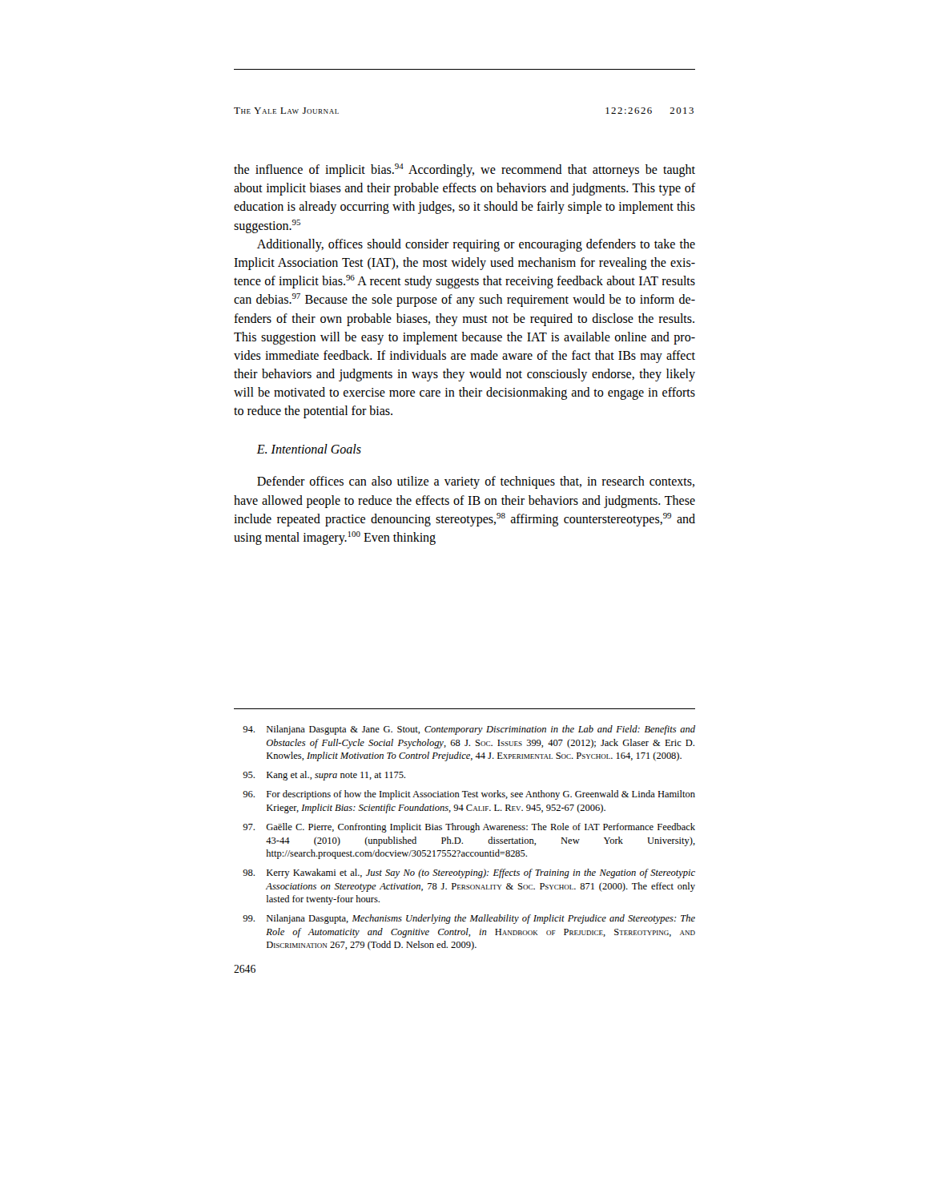The Yale Law Journal 122:26262013
the influence of implicit bias.94 Accordingly, we recommend that attorneys be taught about implicit biases and their probable effects on behaviors and judgments. This type of education is already occurring with judges, so it should be fairly simple to implement this suggestion.95
Additionally, offices should consider requiring or encouraging defenders to take the Implicit Association Test (IAT), the most widely used mechanism for revealing the existence of implicit bias.96 A recent study suggests that receiving feedback about IAT results can debias.97 Because the sole purpose of any such requirement would be to inform defenders of their own probable biases, they must not be required to disclose the results. This suggestion will be easy to implement because the IAT is available online and provides immediate feedback. If individuals are made aware of the fact that IBs may affect their behaviors and judgments in ways they would not consciously endorse, they likely will be motivated to exercise more care in their decisionmaking and to engage in efforts to reduce the potential for bias.
E. Intentional Goals
Defender offices can also utilize a variety of techniques that, in research contexts, have allowed people to reduce the effects of IB on their behaviors and judgments. These include repeated practice denouncing stereotypes,98 affirming counterstereotypes,99 and using mental imagery.100 Even thinking
94. Nilanjana Dasgupta & Jane G. Stout, Contemporary Discrimination in the Lab and Field: Benefits and Obstacles of Full-Cycle Social Psychology, 68 J. Soc. Issues 399, 407 (2012); Jack Glaser & Eric D. Knowles, Implicit Motivation To Control Prejudice, 44 J. Experimental Soc. Psychol. 164, 171 (2008).
95. Kang et al., supra note 11, at 1175.
96. For descriptions of how the Implicit Association Test works, see Anthony G. Greenwald & Linda Hamilton Krieger, Implicit Bias: Scientific Foundations, 94 Calif. L. Rev. 945, 952-67 (2006).
97. Gaëlle C. Pierre, Confronting Implicit Bias Through Awareness: The Role of IAT Performance Feedback 43-44 (2010) (unpublished Ph.D. dissertation, New York University), http://search.proquest.com/docview/305217552?accountid=8285.
98. Kerry Kawakami et al., Just Say No (to Stereotyping): Effects of Training in the Negation of Stereotypic Associations on Stereotype Activation, 78 J. Personality & Soc. Psychol. 871 (2000). The effect only lasted for twenty-four hours.
99. Nilanjana Dasgupta, Mechanisms Underlying the Malleability of Implicit Prejudice and Stereotypes: The Role of Automaticity and Cognitive Control, in Handbook of Prejudice, Stereotyping, and Discrimination 267, 279 (Todd D. Nelson ed. 2009).
2646